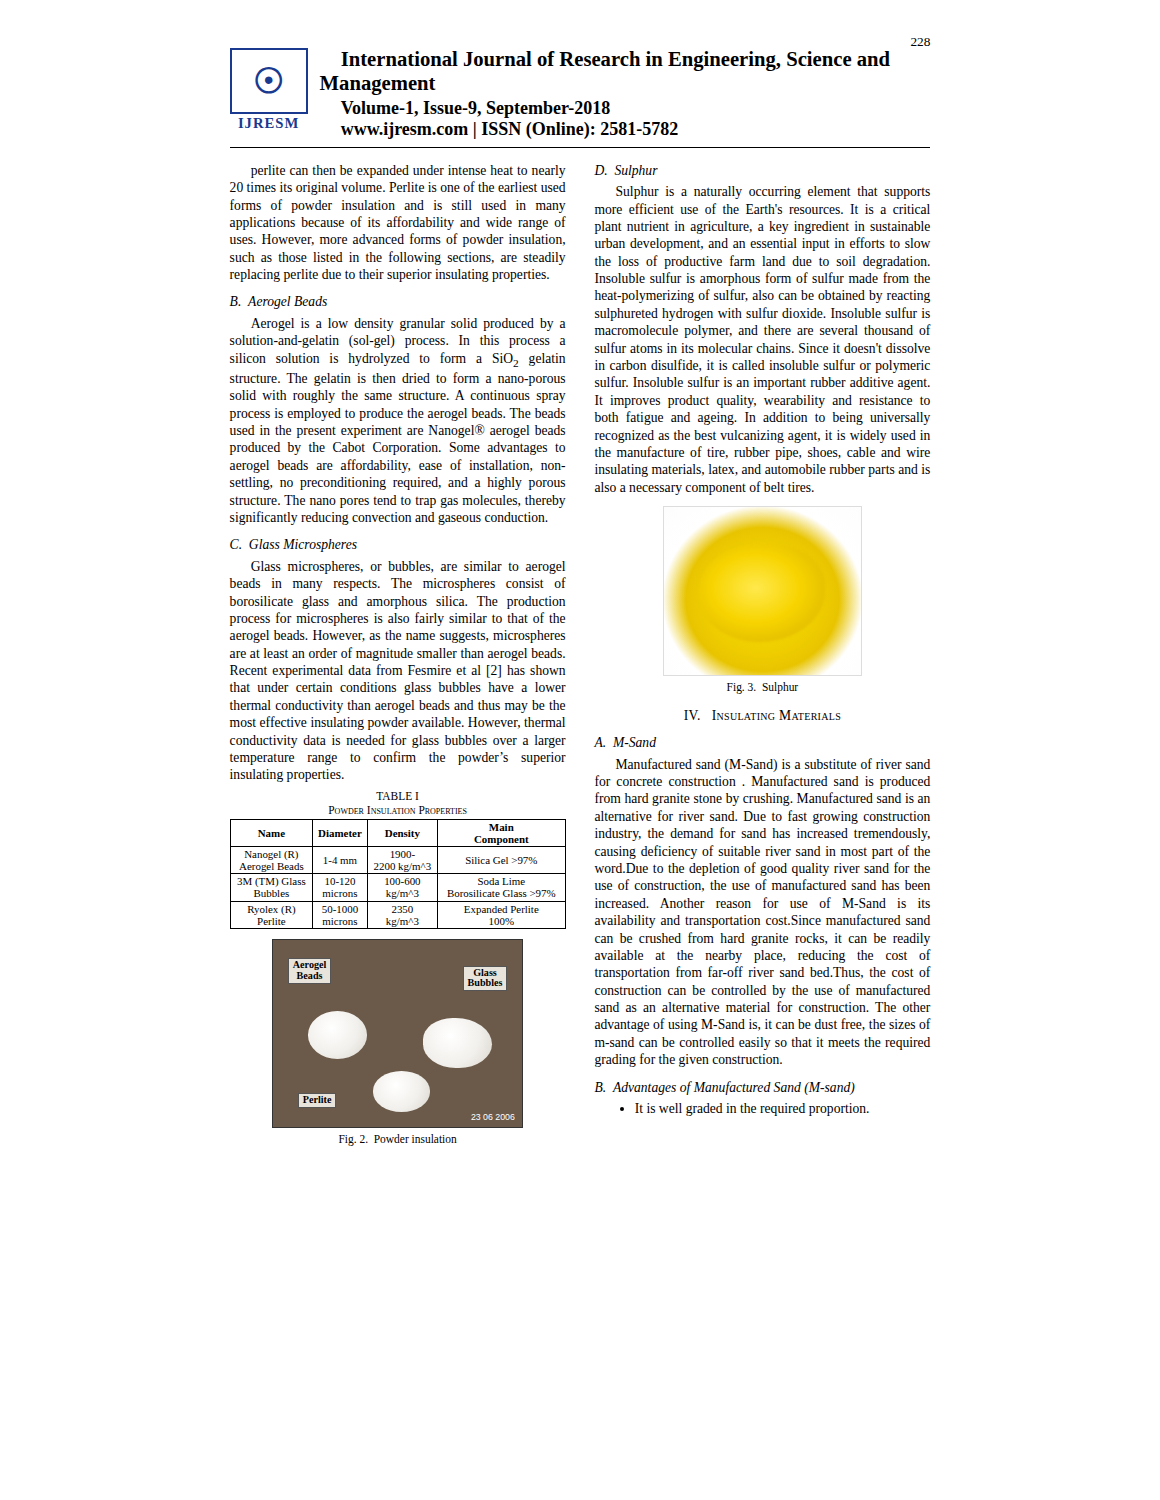228
☉
IJRESM
International Journal of Research in Engineering, Science and Management
Volume-1, Issue-9, September-2018
www.ijresm.com | ISSN (Online): 2581-5782
perlite can then be expanded under intense heat to nearly 20 times its original volume. Perlite is one of the earliest used forms of powder insulation and is still used in many applications because of its affordability and wide range of uses. However, more advanced forms of powder insulation, such as those listed in the following sections, are steadily replacing perlite due to their superior insulating properties.
B. Aerogel Beads
Aerogel is a low density granular solid produced by a solution-and-gelatin (sol-gel) process. In this process a silicon solution is hydrolyzed to form a SiO2 gelatin structure. The gelatin is then dried to form a nano-porous solid with roughly the same structure. A continuous spray process is employed to produce the aerogel beads. The beads used in the present experiment are Nanogel® aerogel beads produced by the Cabot Corporation. Some advantages to aerogel beads are affordability, ease of installation, non-settling, no preconditioning required, and a highly porous structure. The nano pores tend to trap gas molecules, thereby significantly reducing convection and gaseous conduction.
C. Glass Microspheres
Glass microspheres, or bubbles, are similar to aerogel beads in many respects. The microspheres consist of borosilicate glass and amorphous silica. The production process for microspheres is also fairly similar to that of the aerogel beads. However, as the name suggests, microspheres are at least an order of magnitude smaller than aerogel beads. Recent experimental data from Fesmire et al [2] has shown that under certain conditions glass bubbles have a lower thermal conductivity than aerogel beads and thus may be the most effective insulating powder available. However, thermal conductivity data is needed for glass bubbles over a larger temperature range to confirm the powder’s superior insulating properties.
TABLE I Powder Insulation Properties
| Name | Diameter | Density | Main Component |
| --- | --- | --- | --- |
| Nanogel (R) Aerogel Beads | 1-4 mm | 1900- 2200 kg/m^3 | Silica Gel >97% |
| 3M (TM) Glass Bubbles | 10-120 microns | 100-600 kg/m^3 | Soda Lime Borosilicate Glass >97% |
| Ryolex (R) Perlite | 50-1000 microns | 2350 kg/m^3 | Expanded Perlite 100% |
Aerogel
Beads
Glass
Bubbles
Perlite
23 06 2006
Fig. 2. Powder insulation
D. Sulphur
Sulphur is a naturally occurring element that supports more efficient use of the Earth's resources. It is a critical plant nutrient in agriculture, a key ingredient in sustainable urban development, and an essential input in efforts to slow the loss of productive farm land due to soil degradation. Insoluble sulfur is amorphous form of sulfur made from the heat-polymerizing of sulfur, also can be obtained by reacting sulphureted hydrogen with sulfur dioxide. Insoluble sulfur is macromolecule polymer, and there are several thousand of sulfur atoms in its molecular chains. Since it doesn't dissolve in carbon disulfide, it is called insoluble sulfur or polymeric sulfur. Insoluble sulfur is an important rubber additive agent. It improves product quality, wearability and resistance to both fatigue and ageing. In addition to being universally recognized as the best vulcanizing agent, it is widely used in the manufacture of tire, rubber pipe, shoes, cable and wire insulating materials, latex, and automobile rubber parts and is also a necessary component of belt tires.
Fig. 3. Sulphur
IV. Insulating Materials
A. M-Sand
Manufactured sand (M-Sand) is a substitute of river sand for concrete construction . Manufactured sand is produced from hard granite stone by crushing. Manufactured sand is an alternative for river sand. Due to fast growing construction industry, the demand for sand has increased tremendously, causing deficiency of suitable river sand in most part of the word.Due to the depletion of good quality river sand for the use of construction, the use of manufactured sand has been increased. Another reason for use of M-Sand is its availability and transportation cost.Since manufactured sand can be crushed from hard granite rocks, it can be readily available at the nearby place, reducing the cost of transportation from far-off river sand bed.Thus, the cost of construction can be controlled by the use of manufactured sand as an alternative material for construction. The other advantage of using M-Sand is, it can be dust free, the sizes of m-sand can be controlled easily so that it meets the required grading for the given construction.
B. Advantages of Manufactured Sand (M-sand)
It is well graded in the required proportion.